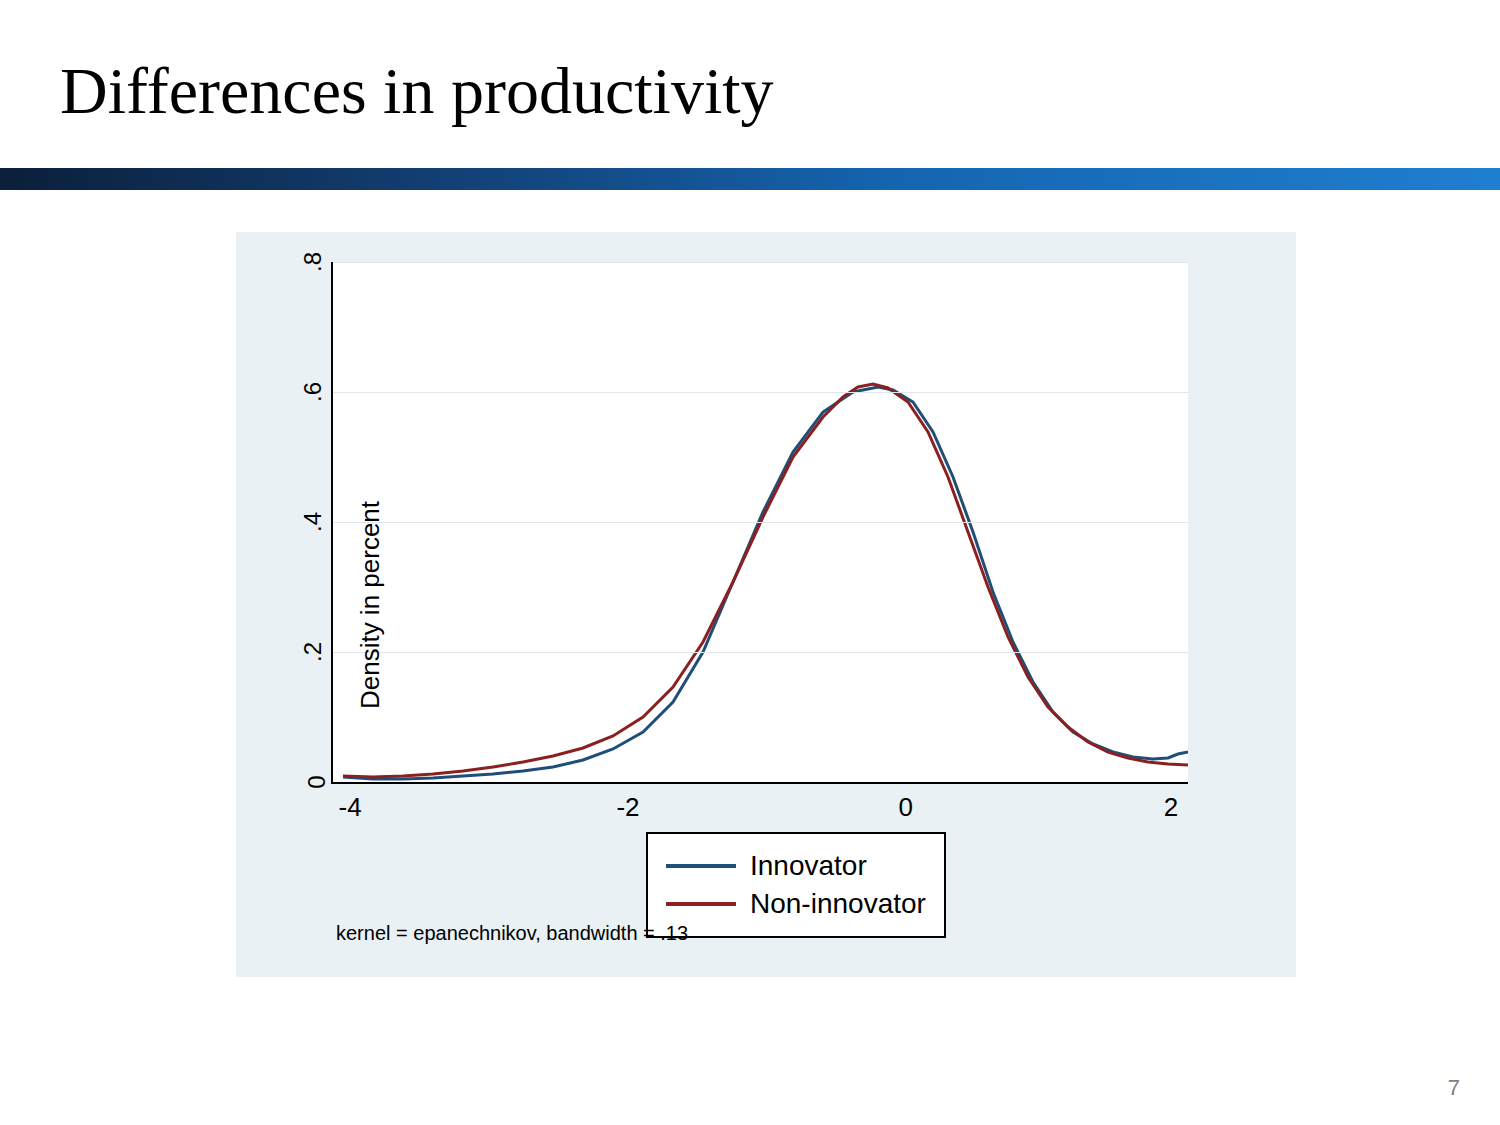Differences in productivity
.8 .6 .4 .2 0 -4 -2 0 2
Density in percent
Innovator
Non-innovator
kernel = epanechnikov, bandwidth = .13
7